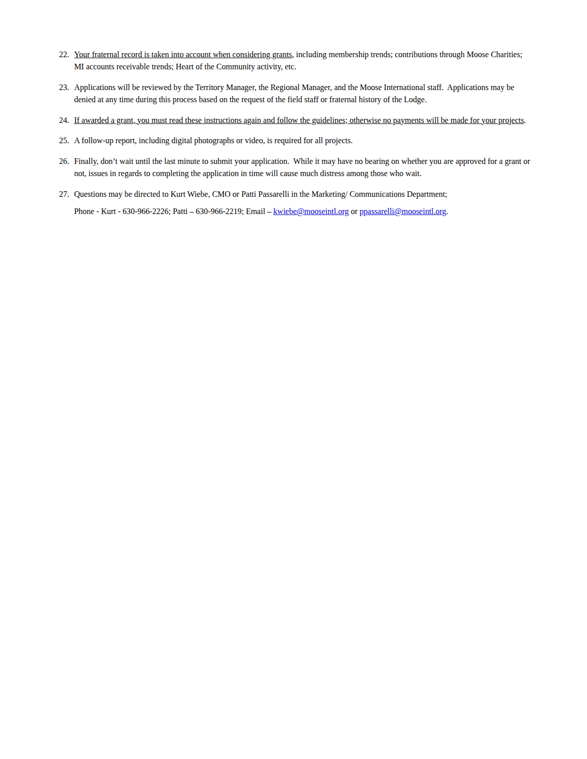Your fraternal record is taken into account when considering grants, including membership trends; contributions through Moose Charities; MI accounts receivable trends; Heart of the Community activity, etc.
Applications will be reviewed by the Territory Manager, the Regional Manager, and the Moose International staff. Applications may be denied at any time during this process based on the request of the field staff or fraternal history of the Lodge.
If awarded a grant, you must read these instructions again and follow the guidelines; otherwise no payments will be made for your projects.
A follow-up report, including digital photographs or video, is required for all projects.
Finally, don’t wait until the last minute to submit your application. While it may have no bearing on whether you are approved for a grant or not, issues in regards to completing the application in time will cause much distress among those who wait.
Questions may be directed to Kurt Wiebe, CMO or Patti Passarelli in the Marketing/ Communications Department;
Phone - Kurt - 630-966-2226; Patti – 630-966-2219; Email – kwiebe@mooseintl.org or ppassarelli@mooseintl.org.